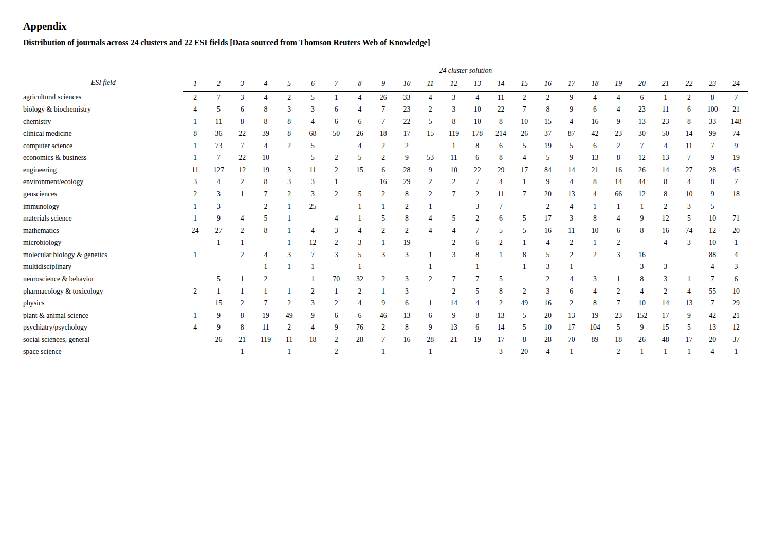Appendix
Distribution of journals across 24 clusters and 22 ESI fields [Data sourced from Thomson Reuters Web of Knowledge]
| ESI field | 24 cluster solution |
| --- | --- |
| 1 | 2 | 3 | 4 | 5 | 6 | 7 | 8 | 9 | 10 | 11 | 12 | 13 | 14 | 15 | 16 | 17 | 18 | 19 | 20 | 21 | 22 | 23 | 24 |
| agricultural sciences | 2 | 7 | 3 | 4 | 2 | 5 | 1 | 4 | 26 | 33 | 4 | 3 | 4 | 11 | 2 | 2 | 9 | 4 | 4 | 6 | 1 | 2 | 8 | 7 |
| biology & biochemistry | 4 | 5 | 6 | 8 | 3 | 3 | 6 | 4 | 7 | 23 | 2 | 3 | 10 | 22 | 7 | 8 | 9 | 6 | 4 | 23 | 11 | 6 | 100 | 21 |
| chemistry | 1 | 11 | 8 | 8 | 8 | 4 | 6 | 6 | 7 | 22 | 5 | 8 | 10 | 8 | 10 | 15 | 4 | 16 | 9 | 13 | 23 | 8 | 33 | 148 |
| clinical medicine | 8 | 36 | 22 | 39 | 8 | 68 | 50 | 26 | 18 | 17 | 15 | 119 | 178 | 214 | 26 | 37 | 87 | 42 | 23 | 30 | 50 | 14 | 99 | 74 |
| computer science | 1 | 73 | 7 | 4 | 2 | 5 | | 4 | 2 | 2 | | 1 | 8 | 6 | 5 | 19 | 5 | 6 | 2 | 7 | 4 | 11 | 7 | 9 |
| economics & business | 1 | 7 | 22 | 10 | | 5 | 2 | 5 | 2 | 9 | 53 | 11 | 6 | 8 | 4 | 5 | 9 | 13 | 8 | 12 | 13 | 7 | 9 | 19 |
| engineering | 11 | 127 | 12 | 19 | 3 | 11 | 2 | 15 | 6 | 28 | 9 | 10 | 22 | 29 | 17 | 84 | 14 | 21 | 16 | 26 | 14 | 27 | 28 | 45 |
| environment/ecology | 3 | 4 | 2 | 8 | 3 | 3 | 1 | | 16 | 29 | 2 | 2 | 7 | 4 | 1 | 9 | 4 | 8 | 14 | 44 | 8 | 4 | 8 | 7 |
| geosciences | 2 | 3 | 1 | 7 | 2 | 3 | 2 | 5 | 2 | 8 | 2 | 7 | 2 | 11 | 7 | 20 | 13 | 4 | 66 | 12 | 8 | 10 | 9 | 18 |
| immunology | 1 | 3 | | 2 | 1 | 25 | | 1 | 1 | 2 | 1 | | 3 | 7 | | 2 | 4 | 1 | 1 | 1 | 2 | 3 | 5 | |
| materials science | 1 | 9 | 4 | 5 | 1 | | 4 | 1 | 5 | 8 | 4 | 5 | 2 | 6 | 5 | 17 | 3 | 8 | 4 | 9 | 12 | 5 | 10 | 71 |
| mathematics | 24 | 27 | 2 | 8 | 1 | 4 | 3 | 4 | 2 | 2 | 4 | 4 | 7 | 5 | 5 | 16 | 11 | 10 | 6 | 8 | 16 | 74 | 12 | 20 |
| microbiology | | 1 | 1 | | 1 | 12 | 2 | 3 | 1 | 19 | | 2 | 6 | 2 | 1 | 4 | 2 | 1 | 2 | | 4 | 3 | 10 | 1 |
| molecular biology & genetics | 1 | | 2 | 4 | 3 | 7 | 3 | 5 | 3 | 3 | 1 | 3 | 8 | 1 | 8 | 5 | 2 | 2 | 3 | 16 | | | 88 | 4 |
| multidisciplinary | | | | 1 | 1 | 1 | | 1 | | | 1 | | 1 | | 1 | 3 | 1 | | | 3 | 3 | | 4 | 3 |
| neuroscience & behavior | | 5 | 1 | 2 | | 1 | 70 | 32 | 2 | 3 | 2 | 7 | 7 | 5 | | 2 | 4 | 3 | 1 | 8 | 3 | 1 | 7 | 6 |
| pharmacology & toxicology | 2 | 1 | 1 | 1 | 1 | 2 | 1 | 2 | 1 | 3 | | 2 | 5 | 8 | 2 | 3 | 6 | 4 | 2 | 4 | 2 | 4 | 55 | 10 |
| physics | | 15 | 2 | 7 | 2 | 3 | 2 | 4 | 9 | 6 | 1 | 14 | 4 | 2 | 49 | 16 | 2 | 8 | 7 | 10 | 14 | 13 | 7 | 29 |
| plant & animal science | 1 | 9 | 8 | 19 | 49 | 9 | 6 | 6 | 46 | 13 | 6 | 9 | 8 | 13 | 5 | 20 | 13 | 19 | 23 | 152 | 17 | 9 | 42 | 21 |
| psychiatry/psychology | 4 | 9 | 8 | 11 | 2 | 4 | 9 | 76 | 2 | 8 | 9 | 13 | 6 | 14 | 5 | 10 | 17 | 104 | 5 | 9 | 15 | 5 | 13 | 12 |
| social sciences, general | | 26 | 21 | 119 | 11 | 18 | 2 | 28 | 7 | 16 | 28 | 21 | 19 | 17 | 8 | 28 | 70 | 89 | 18 | 26 | 48 | 17 | 20 | 37 |
| space science | | | 1 | | 1 | | 2 | | 1 | | 1 | | | 3 | 20 | 4 | 1 | | 2 | 1 | 1 | 1 | 4 | 1 |